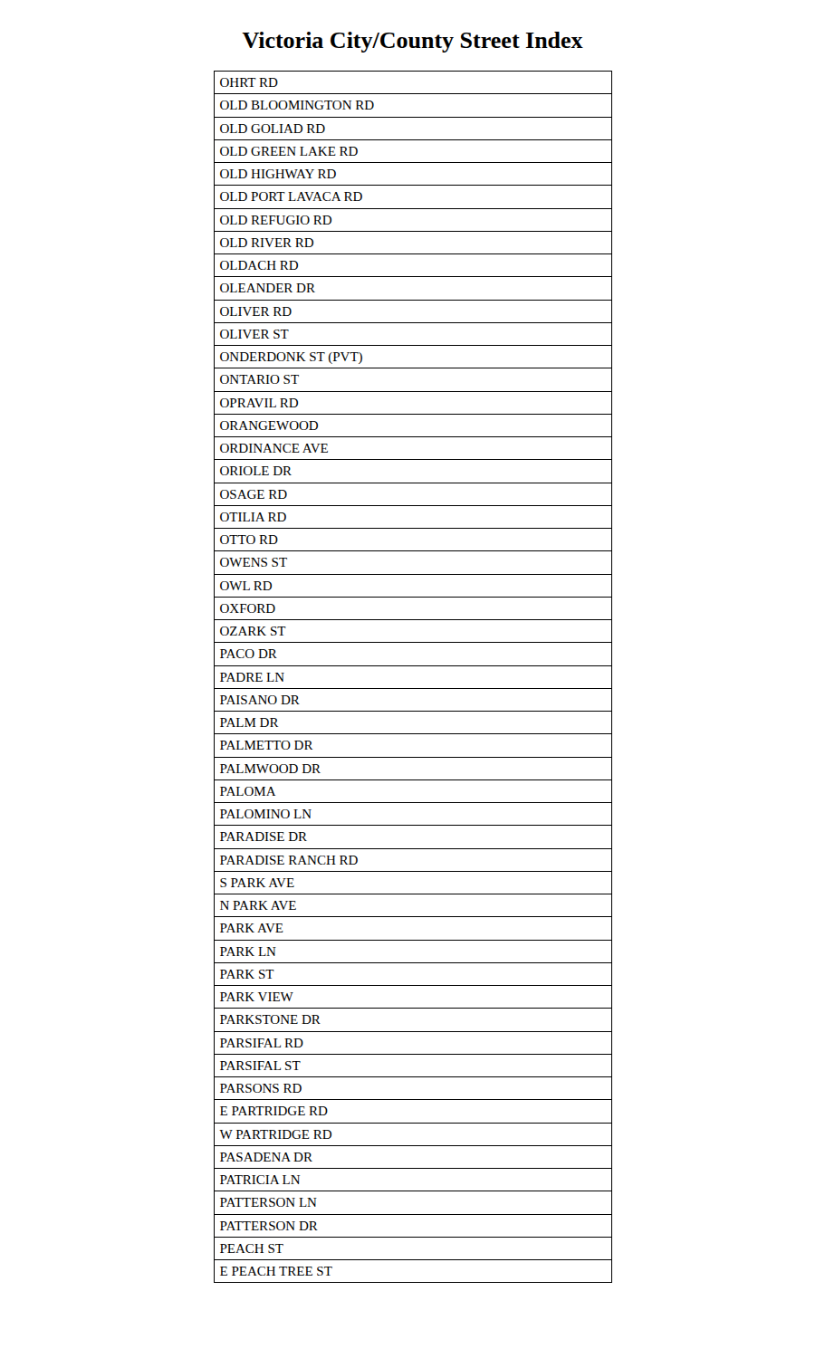Victoria City/County Street Index
| OHRT RD |
| OLD BLOOMINGTON RD |
| OLD GOLIAD RD |
| OLD GREEN LAKE RD |
| OLD HIGHWAY RD |
| OLD PORT LAVACA RD |
| OLD REFUGIO RD |
| OLD RIVER RD |
| OLDACH RD |
| OLEANDER DR |
| OLIVER RD |
| OLIVER ST |
| ONDERDONK ST (PVT) |
| ONTARIO ST |
| OPRAVIL RD |
| ORANGEWOOD |
| ORDINANCE AVE |
| ORIOLE DR |
| OSAGE RD |
| OTILIA RD |
| OTTO RD |
| OWENS ST |
| OWL RD |
| OXFORD |
| OZARK ST |
| PACO DR |
| PADRE LN |
| PAISANO DR |
| PALM DR |
| PALMETTO DR |
| PALMWOOD DR |
| PALOMA |
| PALOMINO LN |
| PARADISE DR |
| PARADISE RANCH RD |
| S PARK AVE |
| N PARK AVE |
| PARK AVE |
| PARK LN |
| PARK ST |
| PARK VIEW |
| PARKSTONE DR |
| PARSIFAL RD |
| PARSIFAL ST |
| PARSONS RD |
| E PARTRIDGE RD |
| W PARTRIDGE RD |
| PASADENA DR |
| PATRICIA LN |
| PATTERSON LN |
| PATTERSON DR |
| PEACH ST |
| E PEACH TREE ST |